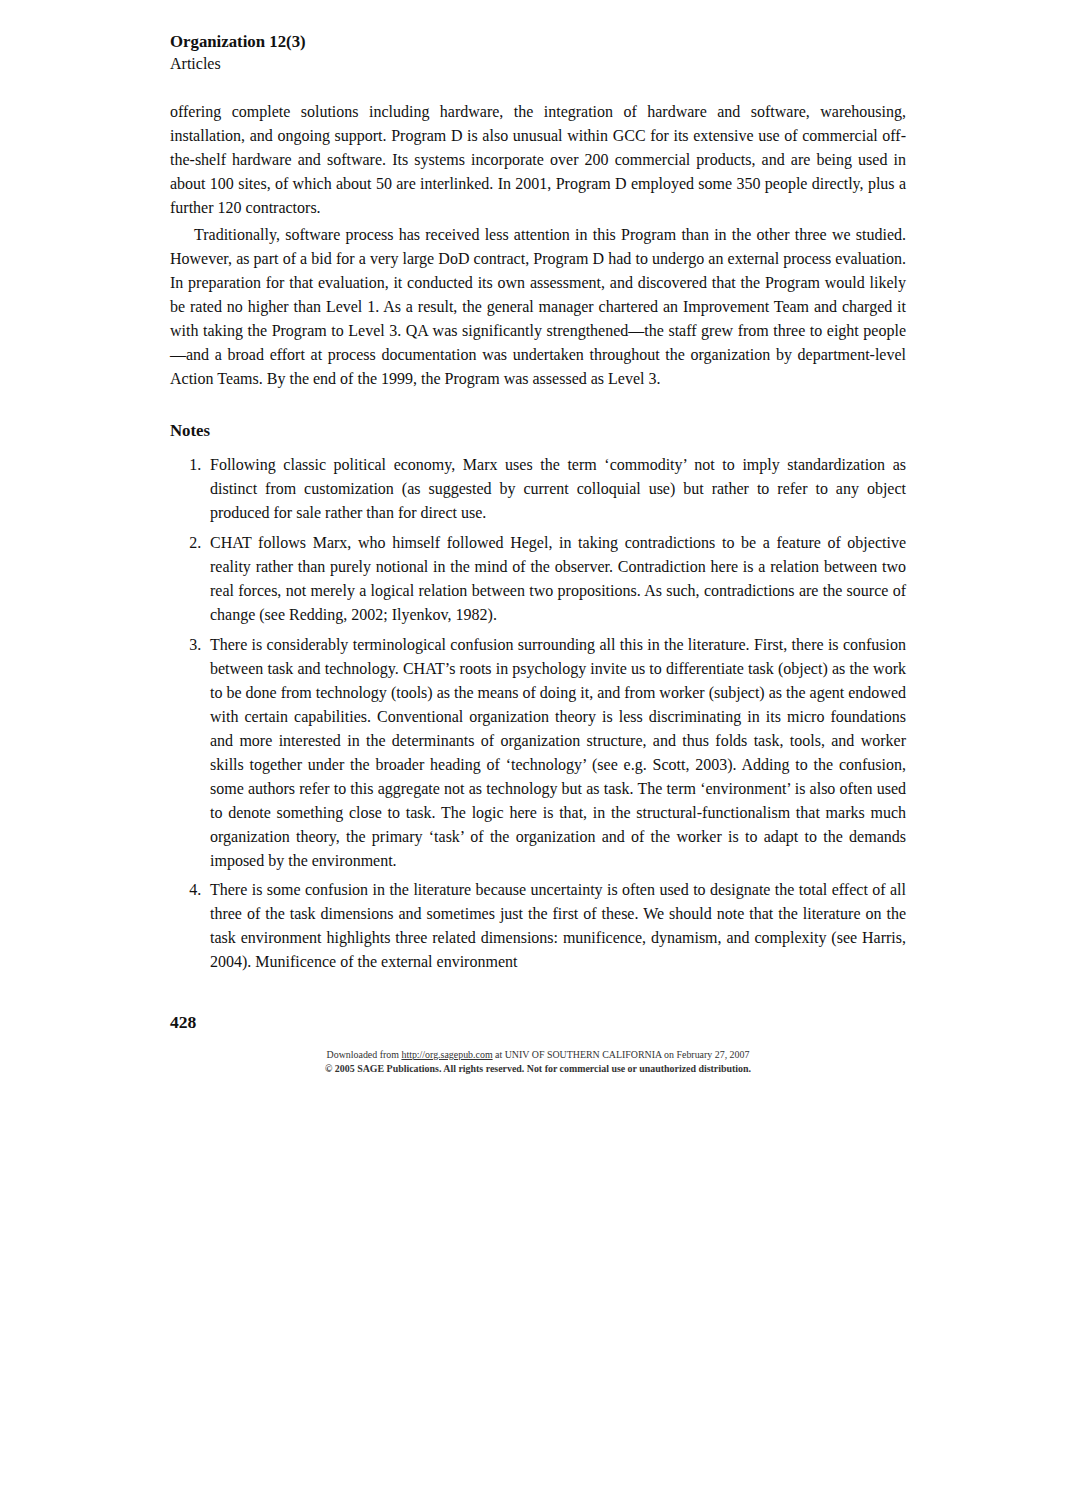Organization 12(3)
Articles
offering complete solutions including hardware, the integration of hardware and software, warehousing, installation, and ongoing support. Program D is also unusual within GCC for its extensive use of commercial off-the-shelf hardware and software. Its systems incorporate over 200 commercial products, and are being used in about 100 sites, of which about 50 are interlinked. In 2001, Program D employed some 350 people directly, plus a further 120 contractors.
Traditionally, software process has received less attention in this Program than in the other three we studied. However, as part of a bid for a very large DoD contract, Program D had to undergo an external process evaluation. In preparation for that evaluation, it conducted its own assessment, and discovered that the Program would likely be rated no higher than Level 1. As a result, the general manager chartered an Improvement Team and charged it with taking the Program to Level 3. QA was significantly strengthened—the staff grew from three to eight people—and a broad effort at process documentation was undertaken throughout the organization by department-level Action Teams. By the end of the 1999, the Program was assessed as Level 3.
Notes
Following classic political economy, Marx uses the term ‘commodity’ not to imply standardization as distinct from customization (as suggested by current colloquial use) but rather to refer to any object produced for sale rather than for direct use.
CHAT follows Marx, who himself followed Hegel, in taking contradictions to be a feature of objective reality rather than purely notional in the mind of the observer. Contradiction here is a relation between two real forces, not merely a logical relation between two propositions. As such, contradictions are the source of change (see Redding, 2002; Ilyenkov, 1982).
There is considerably terminological confusion surrounding all this in the literature. First, there is confusion between task and technology. CHAT’s roots in psychology invite us to differentiate task (object) as the work to be done from technology (tools) as the means of doing it, and from worker (subject) as the agent endowed with certain capabilities. Conventional organization theory is less discriminating in its micro foundations and more interested in the determinants of organization structure, and thus folds task, tools, and worker skills together under the broader heading of ‘technology’ (see e.g. Scott, 2003). Adding to the confusion, some authors refer to this aggregate not as technology but as task. The term ‘environment’ is also often used to denote something close to task. The logic here is that, in the structural-functionalism that marks much organization theory, the primary ‘task’ of the organization and of the worker is to adapt to the demands imposed by the environment.
There is some confusion in the literature because uncertainty is often used to designate the total effect of all three of the task dimensions and sometimes just the first of these. We should note that the literature on the task environment highlights three related dimensions: munificence, dynamism, and complexity (see Harris, 2004). Munificence of the external environment
428
Downloaded from http://org.sagepub.com at UNIV OF SOUTHERN CALIFORNIA on February 27, 2007
© 2005 SAGE Publications. All rights reserved. Not for commercial use or unauthorized distribution.